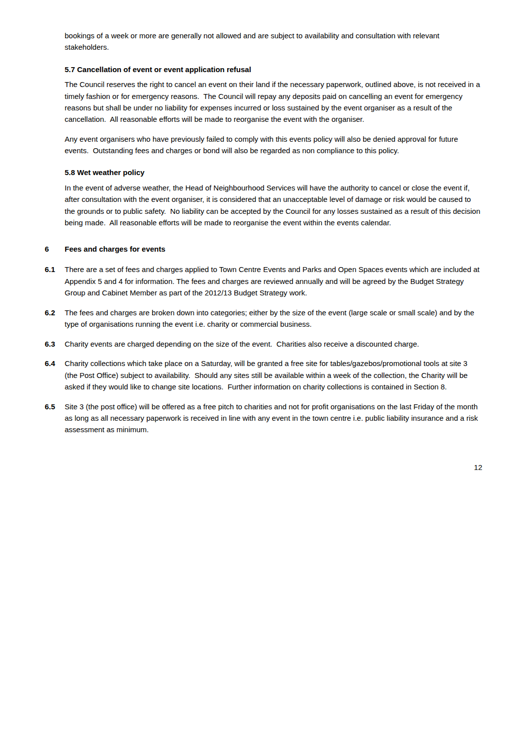bookings of a week or more are generally not allowed and are subject to availability and consultation with relevant stakeholders.
5.7 Cancellation of event or event application refusal
The Council reserves the right to cancel an event on their land if the necessary paperwork, outlined above, is not received in a timely fashion or for emergency reasons. The Council will repay any deposits paid on cancelling an event for emergency reasons but shall be under no liability for expenses incurred or loss sustained by the event organiser as a result of the cancellation. All reasonable efforts will be made to reorganise the event with the organiser.
Any event organisers who have previously failed to comply with this events policy will also be denied approval for future events. Outstanding fees and charges or bond will also be regarded as non compliance to this policy.
5.8 Wet weather policy
In the event of adverse weather, the Head of Neighbourhood Services will have the authority to cancel or close the event if, after consultation with the event organiser, it is considered that an unacceptable level of damage or risk would be caused to the grounds or to public safety. No liability can be accepted by the Council for any losses sustained as a result of this decision being made. All reasonable efforts will be made to reorganise the event within the events calendar.
6 Fees and charges for events
6.1 There are a set of fees and charges applied to Town Centre Events and Parks and Open Spaces events which are included at Appendix 5 and 4 for information. The fees and charges are reviewed annually and will be agreed by the Budget Strategy Group and Cabinet Member as part of the 2012/13 Budget Strategy work.
6.2 The fees and charges are broken down into categories; either by the size of the event (large scale or small scale) and by the type of organisations running the event i.e. charity or commercial business.
6.3 Charity events are charged depending on the size of the event. Charities also receive a discounted charge.
6.4 Charity collections which take place on a Saturday, will be granted a free site for tables/gazebos/promotional tools at site 3 (the Post Office) subject to availability. Should any sites still be available within a week of the collection, the Charity will be asked if they would like to change site locations. Further information on charity collections is contained in Section 8.
6.5 Site 3 (the post office) will be offered as a free pitch to charities and not for profit organisations on the last Friday of the month as long as all necessary paperwork is received in line with any event in the town centre i.e. public liability insurance and a risk assessment as minimum.
12